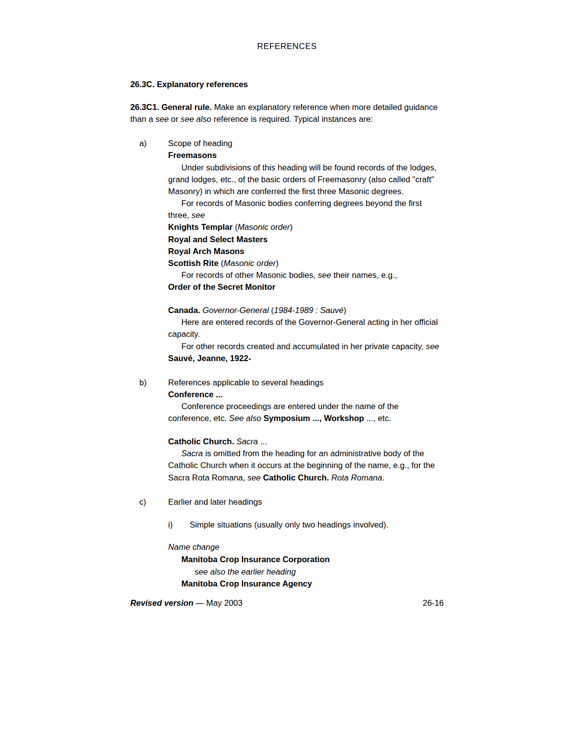REFERENCES
26.3C. Explanatory references
26.3C1. General rule. Make an explanatory reference when more detailed guidance than a see or see also reference is required. Typical instances are:
a)
Scope of heading
Freemasons Under subdivisions of this heading will be found records of the lodges, grand lodges, etc., of the basic orders of Freemasonry (also called "craft" Masonry) in which are conferred the first three Masonic degrees. For records of Masonic bodies conferring degrees beyond the first three, see Knights Templar (Masonic order) Royal and Select Masters Royal Arch Masons Scottish Rite (Masonic order) For records of other Masonic bodies, see their names, e.g., Order of the Secret Monitor
Canada. Governor-General (1984-1989 : Sauvé) Here are entered records of the Governor-General acting in her official capacity. For other records created and accumulated in her private capacity, see Sauvé, Jeanne, 1922-
b)
References applicable to several headings
Conference ... Conference proceedings are entered under the name of the conference, etc. See also Symposium ..., Workshop ..., etc.
Catholic Church. Sacra ... Sacra is omitted from the heading for an administrative body of the Catholic Church when it occurs at the beginning of the name, e.g., for the Sacra Rota Romana, see Catholic Church. Rota Romana.
c)
Earlier and later headings
i) Simple situations (usually only two headings involved).
Name change
Manitoba Crop Insurance Corporation see also the earlier heading Manitoba Crop Insurance Agency
Revised version — May 2003
26-16